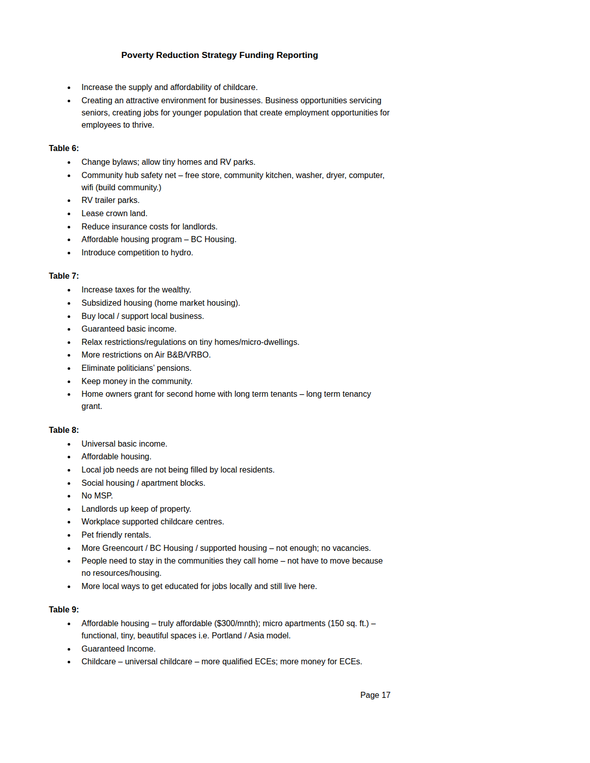Poverty Reduction Strategy Funding Reporting
Increase the supply and affordability of childcare.
Creating an attractive environment for businesses. Business opportunities servicing seniors, creating jobs for younger population that create employment opportunities for employees to thrive.
Table 6:
Change bylaws; allow tiny homes and RV parks.
Community hub safety net – free store, community kitchen, washer, dryer, computer, wifi (build community.)
RV trailer parks.
Lease crown land.
Reduce insurance costs for landlords.
Affordable housing program – BC Housing.
Introduce competition to hydro.
Table 7:
Increase taxes for the wealthy.
Subsidized housing (home market housing).
Buy local / support local business.
Guaranteed basic income.
Relax restrictions/regulations on tiny homes/micro-dwellings.
More restrictions on Air B&B/VRBO.
Eliminate politicians’ pensions.
Keep money in the community.
Home owners grant for second home with long term tenants – long term tenancy grant.
Table 8:
Universal basic income.
Affordable housing.
Local job needs are not being filled by local residents.
Social housing / apartment blocks.
No MSP.
Landlords up keep of property.
Workplace supported childcare centres.
Pet friendly rentals.
More Greencourt / BC Housing / supported housing – not enough; no vacancies.
People need to stay in the communities they call home – not have to move because no resources/housing.
More local ways to get educated for jobs locally and still live here.
Table 9:
Affordable housing – truly affordable ($300/mnth); micro apartments (150 sq. ft.) – functional, tiny, beautiful spaces i.e. Portland / Asia model.
Guaranteed Income.
Childcare – universal childcare – more qualified ECEs; more money for ECEs.
Page 17